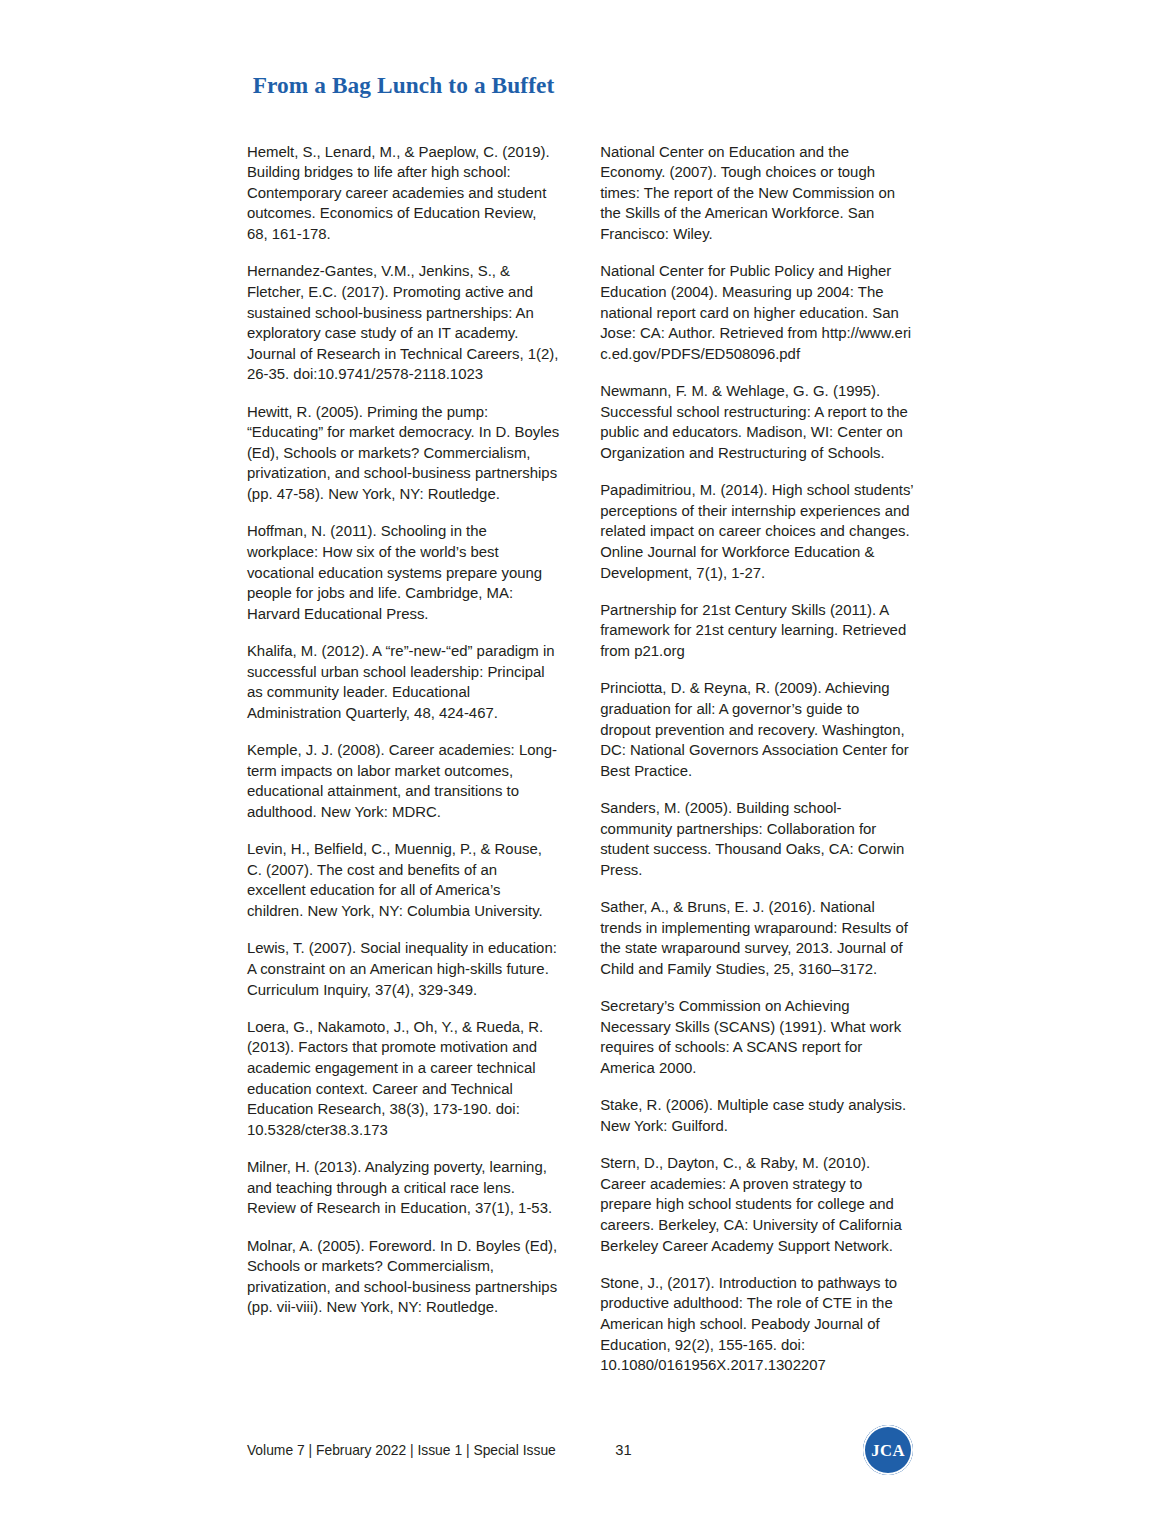From a Bag Lunch to a Buffet
Hemelt, S., Lenard, M., & Paeplow, C. (2019). Building bridges to life after high school: Contemporary career academies and student outcomes. Economics of Education Review, 68, 161-178.
Hernandez-Gantes, V.M., Jenkins, S., & Fletcher, E.C. (2017). Promoting active and sustained school-business partnerships: An exploratory case study of an IT academy. Journal of Research in Technical Careers, 1(2), 26-35. doi:10.9741/2578-2118.1023
Hewitt, R. (2005). Priming the pump: “Educating” for market democracy. In D. Boyles (Ed), Schools or markets? Commercialism, privatization, and school-business partnerships (pp. 47-58). New York, NY: Routledge.
Hoffman, N. (2011). Schooling in the workplace: How six of the world’s best vocational education systems prepare young people for jobs and life. Cambridge, MA: Harvard Educational Press.
Khalifa, M. (2012). A “re”-new-“ed” paradigm in successful urban school leadership: Principal as community leader. Educational Administration Quarterly, 48, 424-467.
Kemple, J. J. (2008). Career academies: Long-term impacts on labor market outcomes, educational attainment, and transitions to adulthood. New York: MDRC.
Levin, H., Belfield, C., Muennig, P., & Rouse, C. (2007). The cost and benefits of an excellent education for all of America’s children. New York, NY: Columbia University.
Lewis, T. (2007). Social inequality in education: A constraint on an American high-skills future. Curriculum Inquiry, 37(4), 329-349.
Loera, G., Nakamoto, J., Oh, Y., & Rueda, R. (2013). Factors that promote motivation and academic engagement in a career technical education context. Career and Technical Education Research, 38(3), 173-190. doi: 10.5328/cter38.3.173
Milner, H. (2013). Analyzing poverty, learning, and teaching through a critical race lens. Review of Research in Education, 37(1), 1-53.
Molnar, A. (2005). Foreword. In D. Boyles (Ed), Schools or markets? Commercialism, privatization, and school-business partnerships (pp. vii-viii). New York, NY: Routledge.
National Center on Education and the Economy. (2007). Tough choices or tough times: The report of the New Commission on the Skills of the American Workforce. San Francisco: Wiley.
National Center for Public Policy and Higher Education (2004). Measuring up 2004: The national report card on higher education. San Jose: CA: Author. Retrieved from http://www.eric.ed.gov/PDFS/ED508096.pdf
Newmann, F. M. & Wehlage, G. G. (1995). Successful school restructuring: A report to the public and educators. Madison, WI: Center on Organization and Restructuring of Schools.
Papadimitriou, M. (2014). High school students’ perceptions of their internship experiences and related impact on career choices and changes. Online Journal for Workforce Education & Development, 7(1), 1-27.
Partnership for 21st Century Skills (2011). A framework for 21st century learning. Retrieved from p21.org
Princiotta, D. & Reyna, R. (2009). Achieving graduation for all: A governor’s guide to dropout prevention and recovery. Washington, DC: National Governors Association Center for Best Practice.
Sanders, M. (2005). Building school-community partnerships: Collaboration for student success. Thousand Oaks, CA: Corwin Press.
Sather, A., & Bruns, E. J. (2016). National trends in implementing wraparound: Results of the state wraparound survey, 2013. Journal of Child and Family Studies, 25, 3160–3172.
Secretary’s Commission on Achieving Necessary Skills (SCANS) (1991). What work requires of schools: A SCANS report for America 2000.
Stake, R. (2006). Multiple case study analysis. New York: Guilford.
Stern, D., Dayton, C., & Raby, M. (2010). Career academies: A proven strategy to prepare high school students for college and careers. Berkeley, CA: University of California Berkeley Career Academy Support Network.
Stone, J., (2017). Introduction to pathways to productive adulthood: The role of CTE in the American high school. Peabody Journal of Education, 92(2), 155-165. doi: 10.1080/0161956X.2017.1302207
Volume 7 | February 2022 | Issue 1 | Special Issue 31 JCA